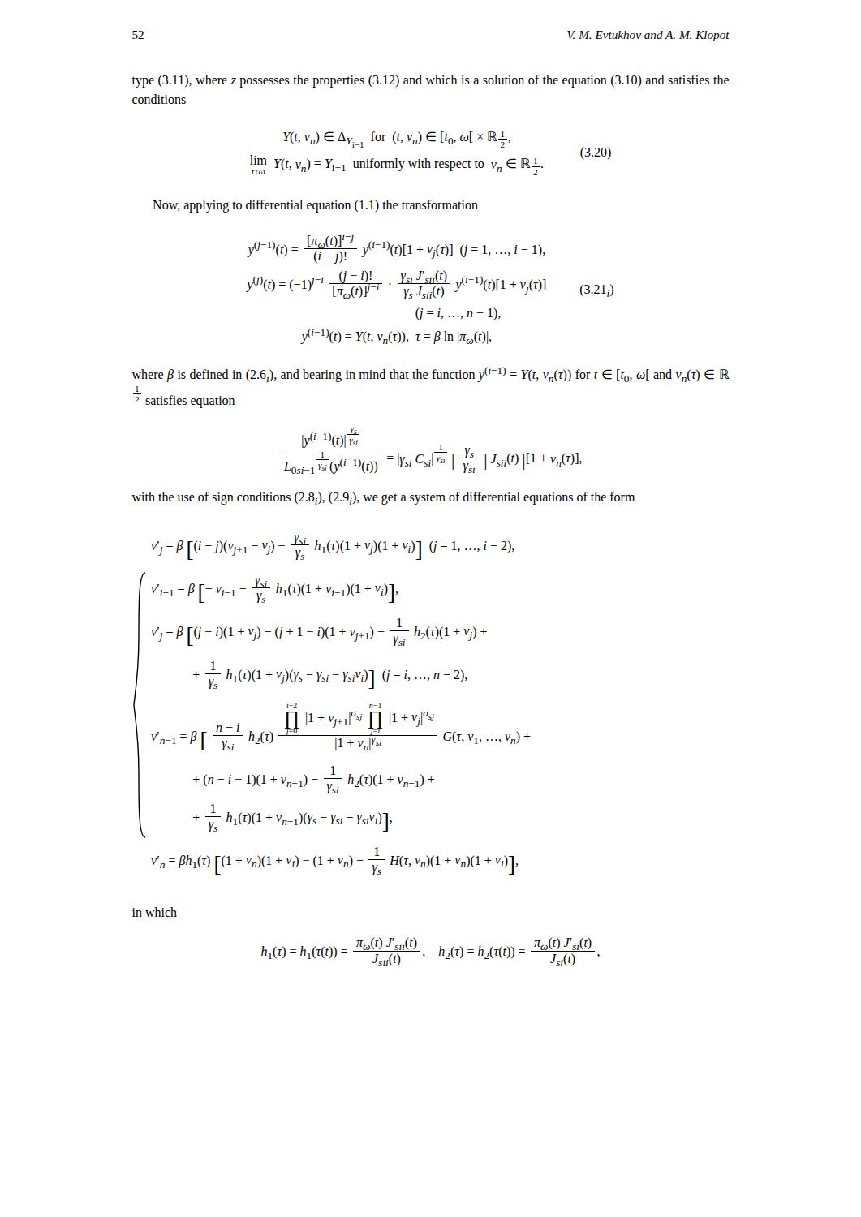52 V. M. Evtukhov and A. M. Klopot
type (3.11), where z possesses the properties (3.12) and which is a solution of the equation (3.10) and satisfies the conditions
Y(t, vn) ∈ ΔYi−1 for (t, vn) ∈ [t0, ω[ × ℝ12,
lim t↑ω Y(t, vn) = Yi−1 uniformly with respect to vn ∈ ℝ12.
(3.20)
Now, applying to differential equation (1.1) the transformation
y(j−1)(t) = [πω(t)]i−j(i − j)! y(i−1)(t)[1 + vj(τ)] (j = 1, …, i − 1),
y(j)(t) = (−1)j−i (j − i)![πω(t)]j−i · γsi J′sii(t) γs Jsii(t) y(i−1)(t)[1 + vj(τ)]
(j = i, …, n − 1),
y(i−1)(t) = Y(t, vn(τ)), τ = β ln |πω(t)|,
(3.21i)
where β is defined in (2.6i), and bearing in mind that the function y(i−1) = Y(t, vn(τ)) for t ∈ [t0, ω[ and vn(τ) ∈ ℝ12 satisfies equation
|y(i−1)(t)|γs γsi L0si−11 γsi(y(i−1)(t)) = |γsi Csi|1 γsi | γs γsi | Jsii(t) |[1 + vn(τ)],
with the use of sign conditions (2.8i), (2.9i), we get a system of differential equations of the form
v′j = β [(i − j)(vj+1 − vj) − γsi γs h1(τ)(1 + vj)(1 + vi)] (j = 1, …, i − 2),
v′i−1 = β [− vi−1 − γsi γs h1(τ)(1 + vi−1)(1 + vi)],
v′j = β [(j − i)(1 + vj) − (j + 1 − i)(1 + vj+1) − 1 γsi h2(τ)(1 + vj) +
+ 1 γs h1(τ)(1 + vj)(γs − γsi − γsi vi)] (j = i, …, n − 2),
v′n−1 = β [ n − i γsi h2(τ) i−2∏j=0 |1 + vj+1|σsj n−1∏j=i |1 + vj|σsj |1 + vn|γsi G(τ, v1, …, vn) +
+ (n − i − 1)(1 + vn−1) − 1 γsi h2(τ)(1 + vn−1) +
+ 1 γs h1(τ)(1 + vn−1)(γs − γsi − γsi vi)],
v′n = βh1(τ) [(1 + vn)(1 + vi) − (1 + vn) − 1 γs H(τ, vn)(1 + vn)(1 + vi)],
in which
h1(τ) = h1(τ(t)) = πω(t) J′sii(t) Jsii(t), h2(τ) = h2(τ(t)) = πω(t) J′si(t) Jsi(t),